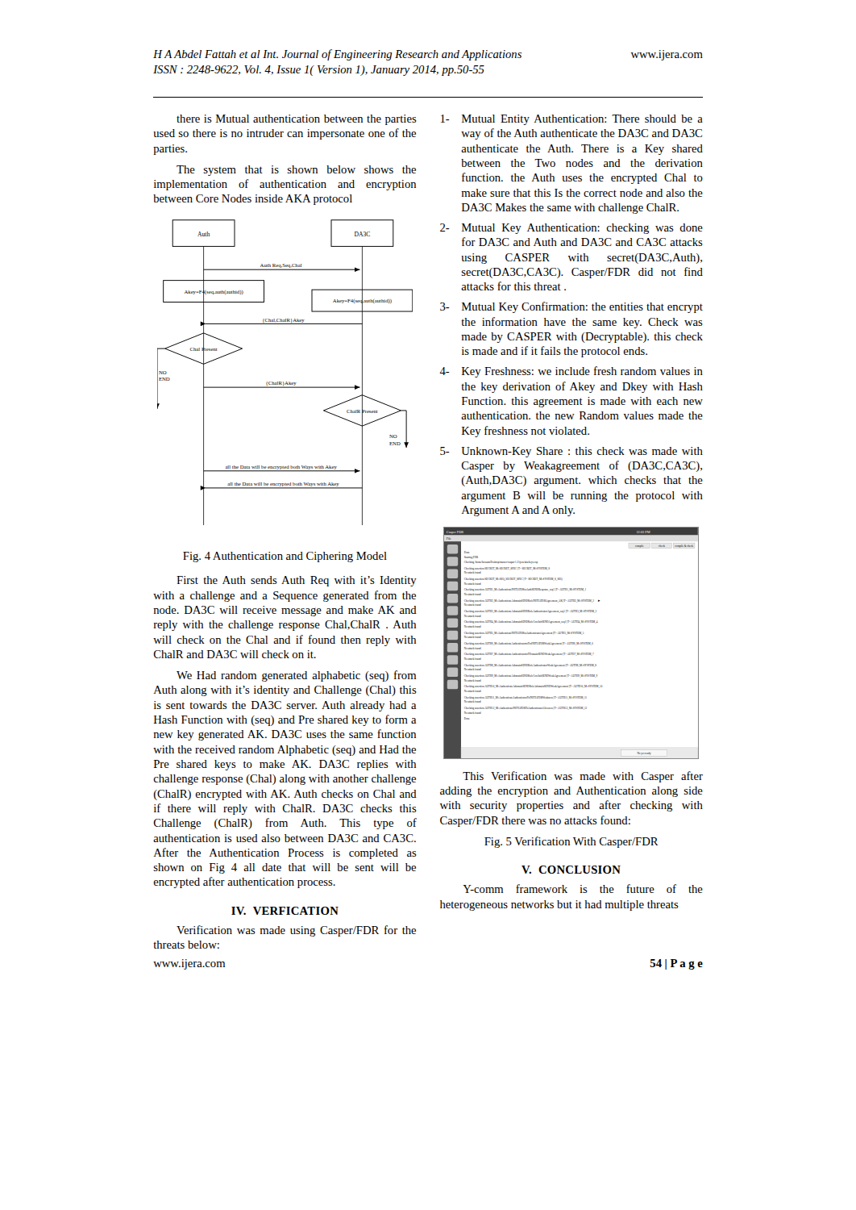H A Abdel Fattah et al Int. Journal of Engineering Research and Applications www.ijera.com
ISSN : 2248-9622, Vol. 4, Issue 1( Version 1), January 2014, pp.50-55
there is Mutual authentication between the parties used so there is no intruder can impersonate one of the parties.
The system that is shown below shows the implementation of authentication and encryption between Core Nodes inside AKA protocol
Auth DA3C Auth Req,Seq,Chal Akey=F4(seq,auth(authid)) Akey=F4(seq,auth(authid)) {Chal,ChalR}Akey Chal Present NO END {ChalR}Akey ChalR Present NO END all the Data will be encrypted both Ways with Akey all the Data will be encrypted both Ways with Akey
Fig. 4 Authentication and Ciphering Model
First the Auth sends Auth Req with it’s Identity with a challenge and a Sequence generated from the node. DA3C will receive message and make AK and reply with the challenge response Chal,ChalR . Auth will check on the Chal and if found then reply with ChalR and DA3C will check on it.
We Had random generated alphabetic (seq) from Auth along with it’s identity and Challenge (Chal) this is sent towards the DA3C server. Auth already had a Hash Function with (seq) and Pre shared key to form a new key generated AK. DA3C uses the same function with the received random Alphabetic (seq) and Had the Pre shared keys to make AK. DA3C replies with challenge response (Chal) along with another challenge (ChalR) encrypted with AK. Auth checks on Chal and if there will reply with ChalR. DA3C checks this Challenge (ChalR) from Auth. This type of authentication is used also between DA3C and CA3C. After the Authentication Process is completed as shown on Fig 4 all date that will be sent will be encrypted after authentication process.
IV. Verfication
Verification was made using Casper/FDR for the threats below:
Mutual Entity Authentication: There should be a way of the Auth authenticate the DA3C and DA3C authenticate the Auth. There is a Key shared between the Two nodes and the derivation function. the Auth uses the encrypted Chal to make sure that this Is the correct node and also the DA3C Makes the same with challenge ChalR.
Mutual Key Authentication: checking was done for DA3C and Auth and DA3C and CA3C attacks using CASPER with secret(DA3C,Auth), secret(DA3C,CA3C). Casper/FDR did not find attacks for this threat .
Mutual Key Confirmation: the entities that encrypt the information have the same key. Check was made by CASPER with (Decryptable). this check is made and if it fails the protocol ends.
Key Freshness: we include fresh random values in the key derivation of Akey and Dkey with Hash Function. this agreement is made with each new authentication. the new Random values made the Key freshness not violated.
Unknown-Key Share : this check was made with Casper by Weakagreement of (DA3C,CA3C), (Auth,DA3C) argument. which checks that the argument B will be running the protocol with Argument A and A only.
Casper FDR 12:03 PM File compile check compile & check Done Starting FDR Checking /home/hossam/Desktop/master/caspar-1.2/ijera/aka/keys.csp Checking assertion SECRET_M::SECRET_SPEC [T= SECRET_M::SYSTEM_S No attack found Checking assertion SECRET_M::SEQ_SECRET_SPEC [T= SECRET_M::SYSTEM_S_SEQ No attack found Checking assertion AUTH1_M::AuthenticateINITIATORtoAuthSENDResponse_seq1 [T= AUTH1_M::SYSTEM_1 No attack found Checking assertion AUTH2_M::AuthenticateAdomainSENDRoleINITIATORAgreement_AK [T= AUTH2_M::SYSTEM_2 No attack found Checking assertion AUTH3_M::AuthenticateAdomainSENDRoleAuthenticatorAgreement_seq1 [T= AUTH3_M::SYSTEM_3 No attack found Checking assertion AUTH4_M::AuthenticateAdomainSENDRoleCoreInitSENDAgreement_seq1 [T= AUTH4_M::SYSTEM_4 No attack found Checking assertion AUTH5_M::AuthenticateINITIATORtoAuthenticatorAgreement [T= AUTH5_M::SYSTEM_5 No attack found Checking assertion AUTH6_M::AuthenticateAuthenticatortoTtoINITIATORWeakAgreement [T= AUTH6_M::SYSTEM_6 No attack found Checking assertion AUTH7_M::AuthenticateAuthenticatortoTDomainSENDWeakAgreement [T= AUTH7_M::SYSTEM_7 No attack found Checking assertion AUTH8_M::AuthenticateAdomainSENDRoleAuthenticatorWeakAgreement [T= AUTH8_M::SYSTEM_8 No attack found Checking assertion AUTH9_M::AuthenticateAdomainSENDRoleCoreInitSENDWeakAgreement [T= AUTH9_M::SYSTEM_9 No attack found Checking assertion AUTH10_M::AuthenticateAdomainSENDRoleAdomainSENDWeakAgreement [T= AUTH10_M::SYSTEM_10 No attack found Checking assertion AUTH11_M::AuthenticateAuthenticatorToINITIATORWeakness [T= AUTH11_M::SYSTEM_11 No attack found Checking assertion AUTH12_M::AuthenticateINITIATORToAuthenticatorAliveness [T= AUTH12_M::SYSTEM_12 No attack found Done ▸ No yet ready
This Verification was made with Casper after adding the encryption and Authentication along side with security properties and after checking with Casper/FDR there was no attacks found:
Fig. 5 Verification With Casper/FDR
V. Conclusion
Y-comm framework is the future of the heterogeneous networks but it had multiple threats
www.ijera.com 54 | P a g e